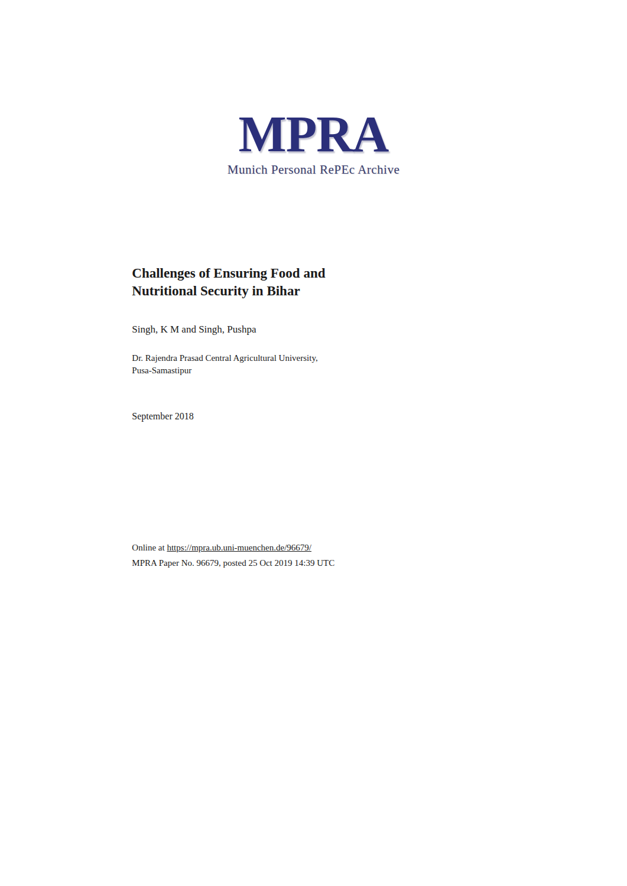MPRA
Munich Personal RePEc Archive
Challenges of Ensuring Food and
Nutritional Security in Bihar
Singh, K M and Singh, Pushpa
Dr. Rajendra Prasad Central Agricultural University,
Pusa-Samastipur
September 2018
Online at https://mpra.ub.uni-muenchen.de/96679/
MPRA Paper No. 96679, posted 25 Oct 2019 14:39 UTC